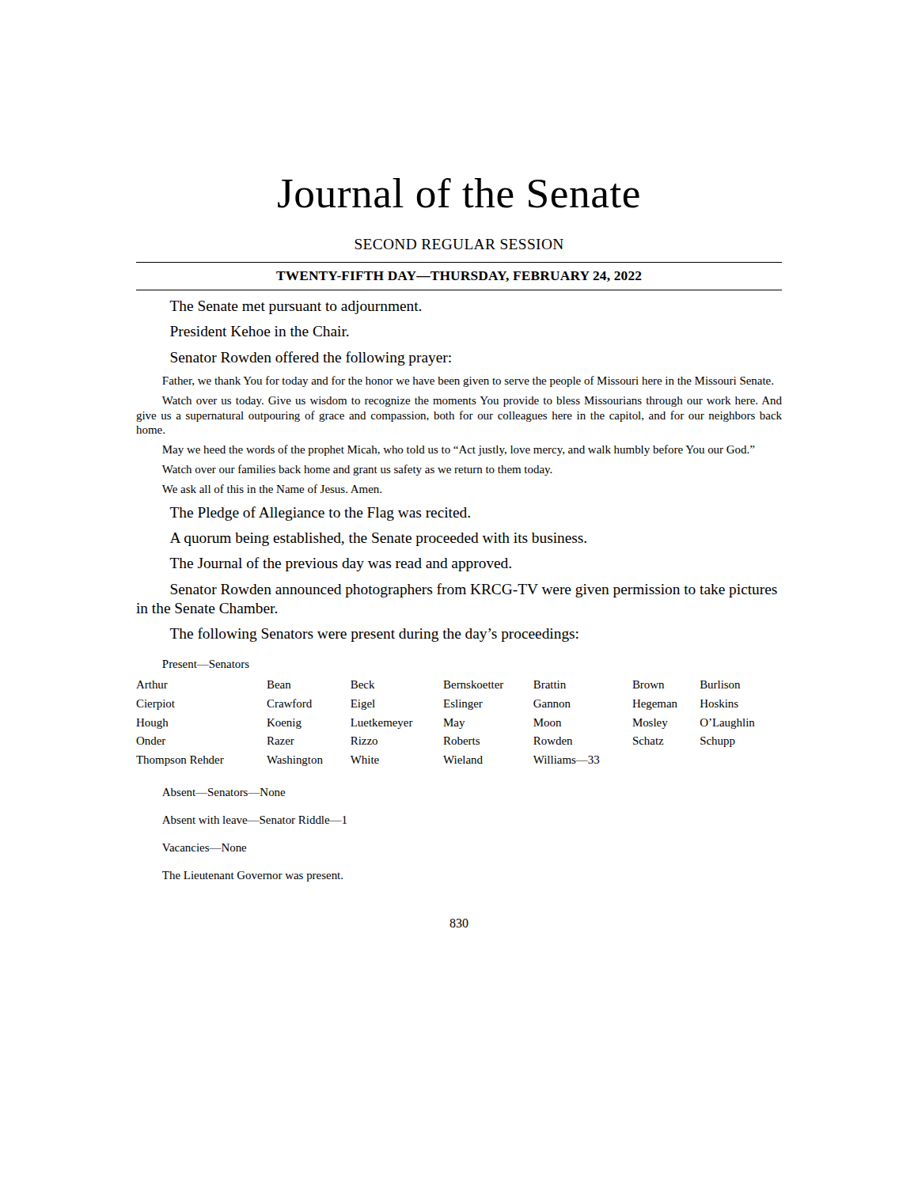Journal of the Senate
SECOND REGULAR SESSION
TWENTY-FIFTH DAY—THURSDAY, FEBRUARY 24, 2022
The Senate met pursuant to adjournment.
President Kehoe in the Chair.
Senator Rowden offered the following prayer:
Father, we thank You for today and for the honor we have been given to serve the people of Missouri here in the Missouri Senate.
Watch over us today. Give us wisdom to recognize the moments You provide to bless Missourians through our work here. And give us a supernatural outpouring of grace and compassion, both for our colleagues here in the capitol, and for our neighbors back home.
May we heed the words of the prophet Micah, who told us to “Act justly, love mercy, and walk humbly before You our God.”
Watch over our families back home and grant us safety as we return to them today.
We ask all of this in the Name of Jesus. Amen.
The Pledge of Allegiance to the Flag was recited.
A quorum being established, the Senate proceeded with its business.
The Journal of the previous day was read and approved.
Senator Rowden announced photographers from KRCG-TV were given permission to take pictures in the Senate Chamber.
The following Senators were present during the day’s proceedings:
Present—Senators
| Arthur | Bean | Beck | Bernskoetter | Brattin | Brown | Burlison |
| Cierpiot | Crawford | Eigel | Eslinger | Gannon | Hegeman | Hoskins |
| Hough | Koenig | Luetkemeyer | May | Moon | Mosley | O’Laughlin |
| Onder | Razer | Rizzo | Roberts | Rowden | Schatz | Schupp |
| Thompson Rehder | Washington | White | Wieland | Williams—33 | | |
Absent—Senators—None
Absent with leave—Senator Riddle—1
Vacancies—None
The Lieutenant Governor was present.
830